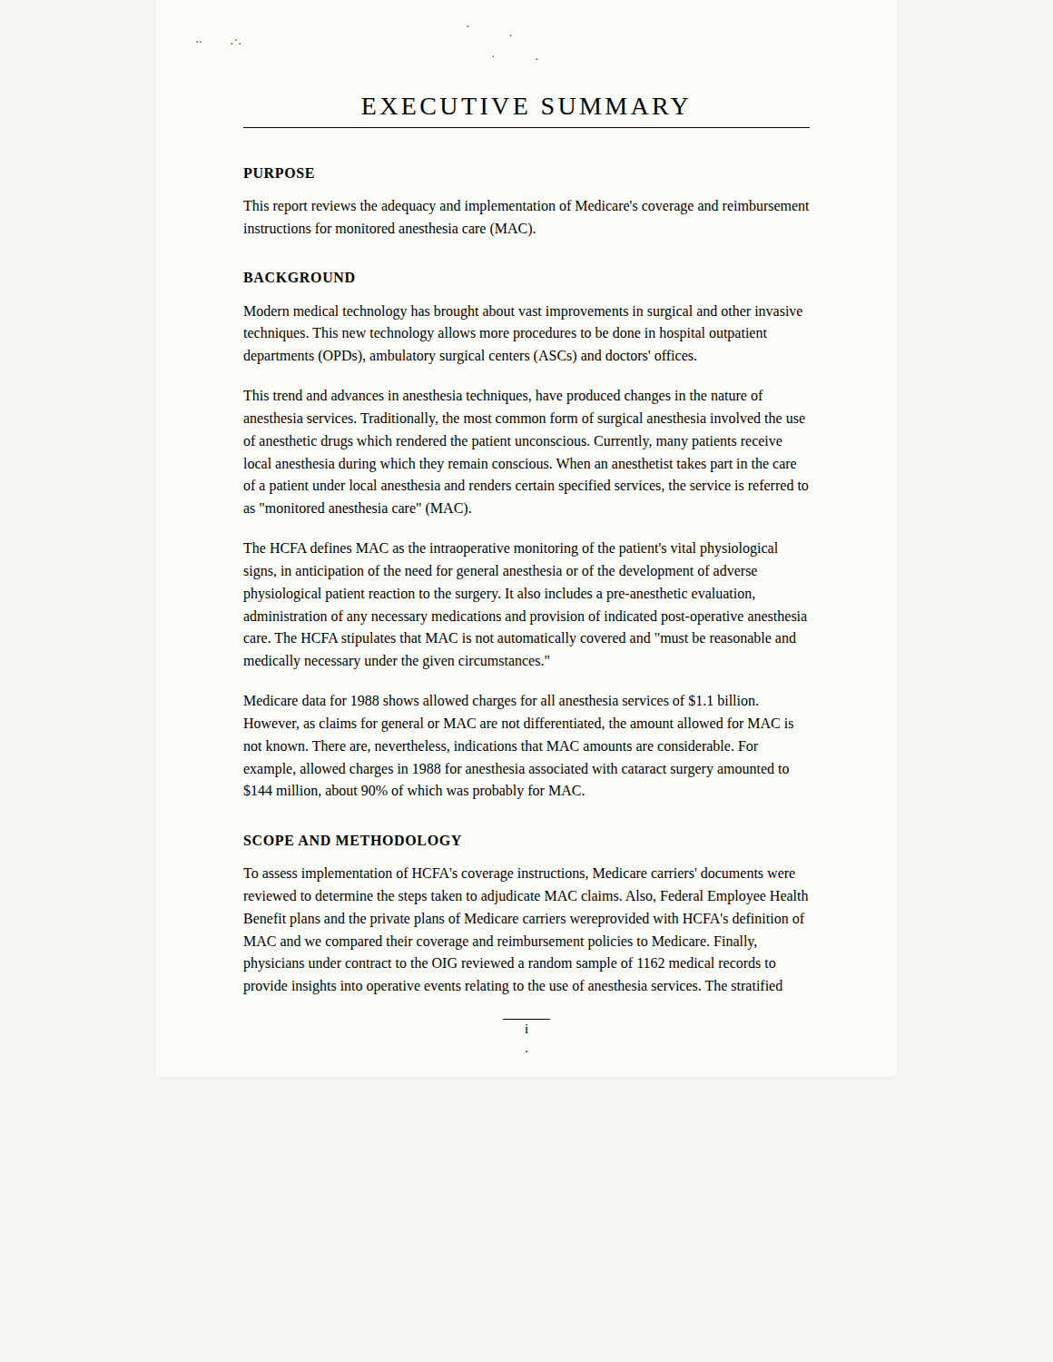.. .·. · . . .
EXECUTIVE SUMMARY
PURPOSE
This report reviews the adequacy and implementation of Medicare's coverage and reimbursement instructions for monitored anesthesia care (MAC).
BACKGROUND
Modern medical technology has brought about vast improvements in surgical and other invasive techniques. This new technology allows more procedures to be done in hospital outpatient departments (OPDs), ambulatory surgical centers (ASCs) and doctors' offices.
This trend and advances in anesthesia techniques, have produced changes in the nature of anesthesia services. Traditionally, the most common form of surgical anesthesia involved the use of anesthetic drugs which rendered the patient unconscious. Currently, many patients receive local anesthesia during which they remain conscious. When an anesthetist takes part in the care of a patient under local anesthesia and renders certain specified services, the service is referred to as "monitored anesthesia care" (MAC).
The HCFA defines MAC as the intraoperative monitoring of the patient's vital physiological signs, in anticipation of the need for general anesthesia or of the development of adverse physiological patient reaction to the surgery. It also includes a pre-anesthetic evaluation, administration of any necessary medications and provision of indicated post-operative anesthesia care. The HCFA stipulates that MAC is not automatically covered and "must be reasonable and medically necessary under the given circumstances."
Medicare data for 1988 shows allowed charges for all anesthesia services of $1.1 billion. However, as claims for general or MAC are not differentiated, the amount allowed for MAC is not known. There are, nevertheless, indications that MAC amounts are considerable. For example, allowed charges in 1988 for anesthesia associated with cataract surgery amounted to $144 million, about 90% of which was probably for MAC.
SCOPE AND METHODOLOGY
To assess implementation of HCFA's coverage instructions, Medicare carriers' documents were reviewed to determine the steps taken to adjudicate MAC claims. Also, Federal Employee Health Benefit plans and the private plans of Medicare carriers wereprovided with HCFA's definition of MAC and we compared their coverage and reimbursement policies to Medicare. Finally, physicians under contract to the OIG reviewed a random sample of 1162 medical records to provide insights into operative events relating to the use of anesthesia services. The stratified
i
.